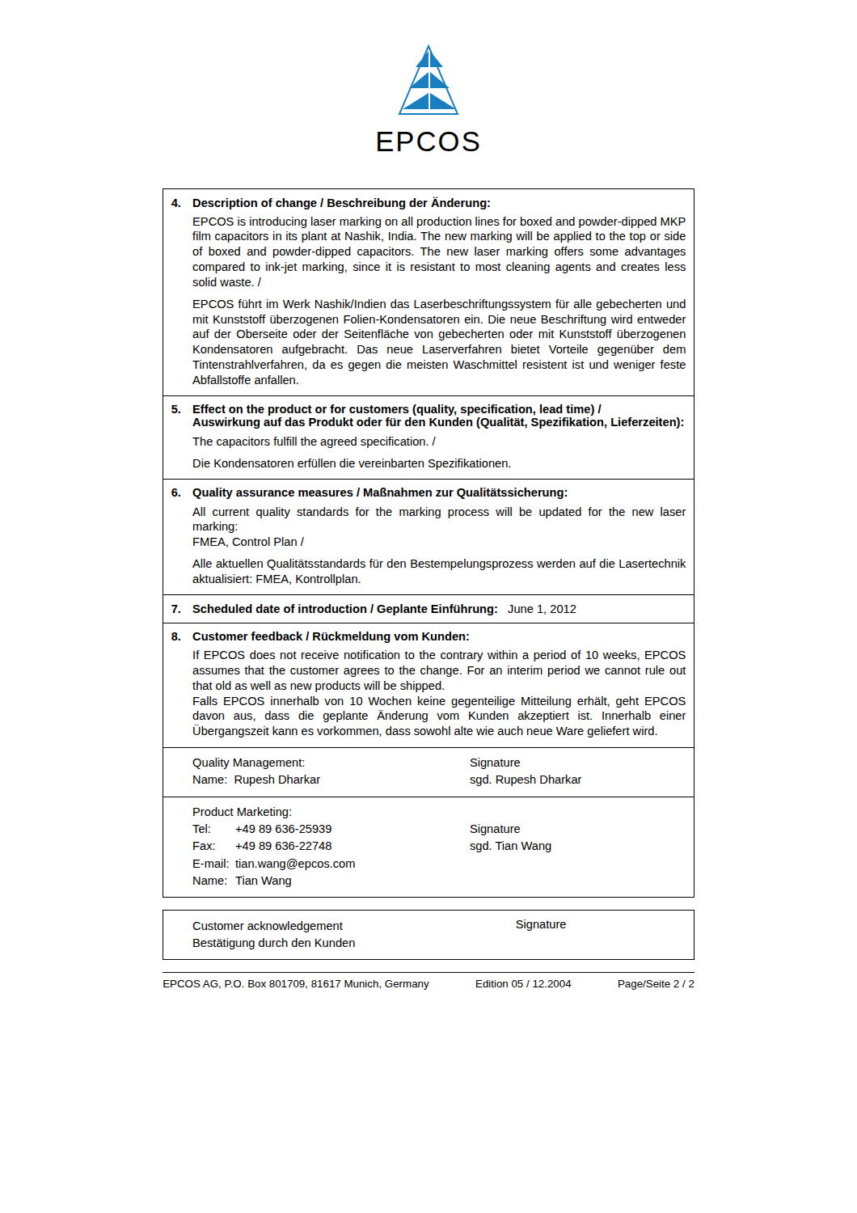EPCOS
| 4. Description of change / Beschreibung der Änderung: EPCOS is introducing laser marking on all production lines for boxed and powder-dipped MKP film capacitors in its plant at Nashik, India. The new marking will be applied to the top or side of boxed and powder-dipped capacitors. The new laser marking offers some advantages compared to ink-jet marking, since it is resistant to most cleaning agents and creates less solid waste. / EPCOS führt im Werk Nashik/Indien das Laserbeschriftungssystem für alle gebecherten und mit Kunststoff überzogenen Folien-Kondensatoren ein. Die neue Beschriftung wird entweder auf der Oberseite oder der Seitenfläche von gebecherten oder mit Kunststoff überzogenen Kondensatoren aufgebracht. Das neue Laserverfahren bietet Vorteile gegenüber dem Tintenstrahlverfahren, da es gegen die meisten Waschmittel resistent ist und weniger feste Abfallstoffe anfallen. 5. Effect on the product or for customers (quality, specification, lead time) / Auswirkung auf das Produkt oder für den Kunden (Qualität, Spezifikation, Lieferzeiten): The capacitors fulfill the agreed specification. / Die Kondensatoren erfüllen die vereinbarten Spezifikationen. 6. Quality assurance measures / Maßnahmen zur Qualitätssicherung: All current quality standards for the marking process will be updated for the new laser marking: FMEA, Control Plan / Alle aktuellen Qualitätsstandards für den Bestempelungsprozess werden auf die Lasertechnik aktualisiert: FMEA, Kontrollplan. 7. Scheduled date of introduction / Geplante Einführung: June 1, 2012 8. Customer feedback / Rückmeldung vom Kunden: If EPCOS does not receive notification to the contrary within a period of 10 weeks, EPCOS assumes that the customer agrees to the change. For an interim period we cannot rule out that old as well as new products will be shipped. Falls EPCOS innerhalb von 10 Wochen keine gegenteilige Mitteilung erhält, geht EPCOS davon aus, dass die geplante Änderung vom Kunden akzeptiert ist. Innerhalb einer Übergangszeit kann es vorkommen, dass sowohl alte wie auch neue Ware geliefert wird. Quality Management: Signature Name: Rupesh Dharkar sgd. Rupesh Dharkar Product Marketing: Tel: +49 89 636-25939 Signature Fax: +49 89 636-22748 sgd. Tian Wang E-mail: tian.wang@epcos.com Name: Tian Wang |
| Customer acknowledgement Bestätigung durch den Kunden | Signature |
EPCOS AG, P.O. Box 801709, 81617 Munich, Germany
Edition 05 / 12.2004
Page/Seite 2 / 2